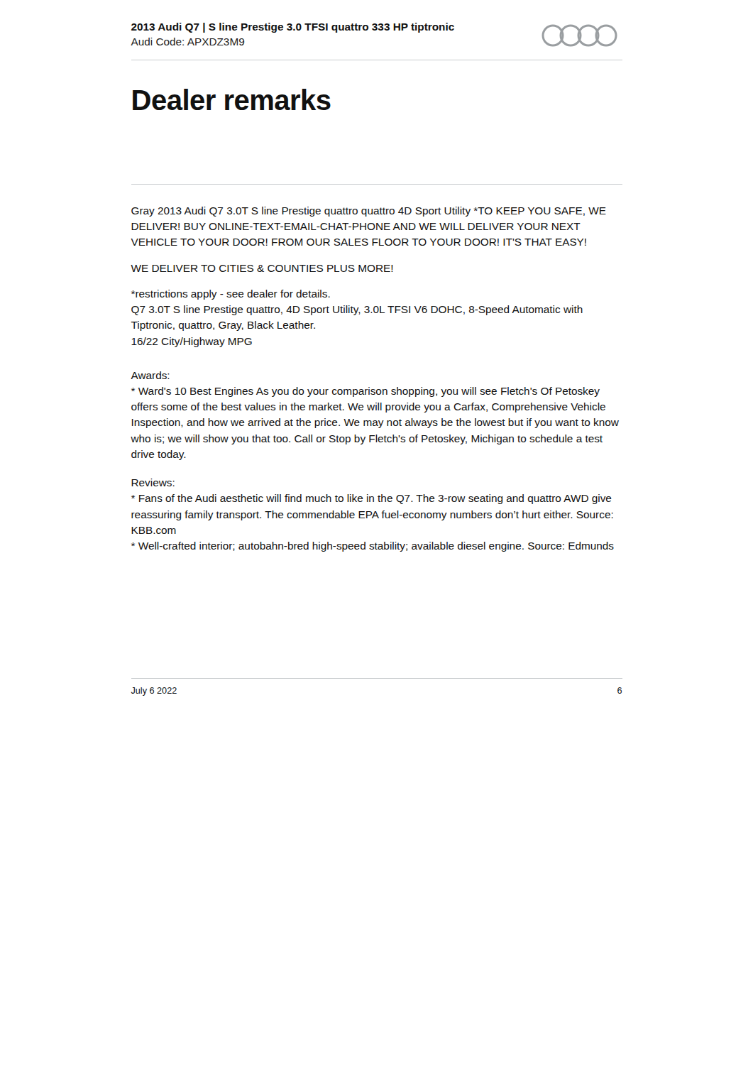2013 Audi Q7 | S line Prestige 3.0 TFSI quattro 333 HP tiptronic
Audi Code: APXDZ3M9
Dealer remarks
Gray 2013 Audi Q7 3.0T S line Prestige quattro quattro 4D Sport Utility *TO KEEP YOU SAFE, WE DELIVER! BUY ONLINE-TEXT-EMAIL-CHAT-PHONE AND WE WILL DELIVER YOUR NEXT VEHICLE TO YOUR DOOR! FROM OUR SALES FLOOR TO YOUR DOOR! IT'S THAT EASY!
WE DELIVER TO CITIES & COUNTIES PLUS MORE!
*restrictions apply - see dealer for details.
Q7 3.0T S line Prestige quattro, 4D Sport Utility, 3.0L TFSI V6 DOHC, 8-Speed Automatic with Tiptronic, quattro, Gray, Black Leather.
16/22 City/Highway MPG
Awards:
* Ward's 10 Best Engines As you do your comparison shopping, you will see Fletch's Of Petoskey offers some of the best values in the market. We will provide you a Carfax, Comprehensive Vehicle Inspection, and how we arrived at the price. We may not always be the lowest but if you want to know who is; we will show you that too. Call or Stop by Fletch's of Petoskey, Michigan to schedule a test drive today.
Reviews:
* Fans of the Audi aesthetic will find much to like in the Q7. The 3-row seating and quattro AWD give reassuring family transport. The commendable EPA fuel-economy numbers don’t hurt either. Source: KBB.com
* Well-crafted interior; autobahn-bred high-speed stability; available diesel engine. Source: Edmunds
July 6 2022
6